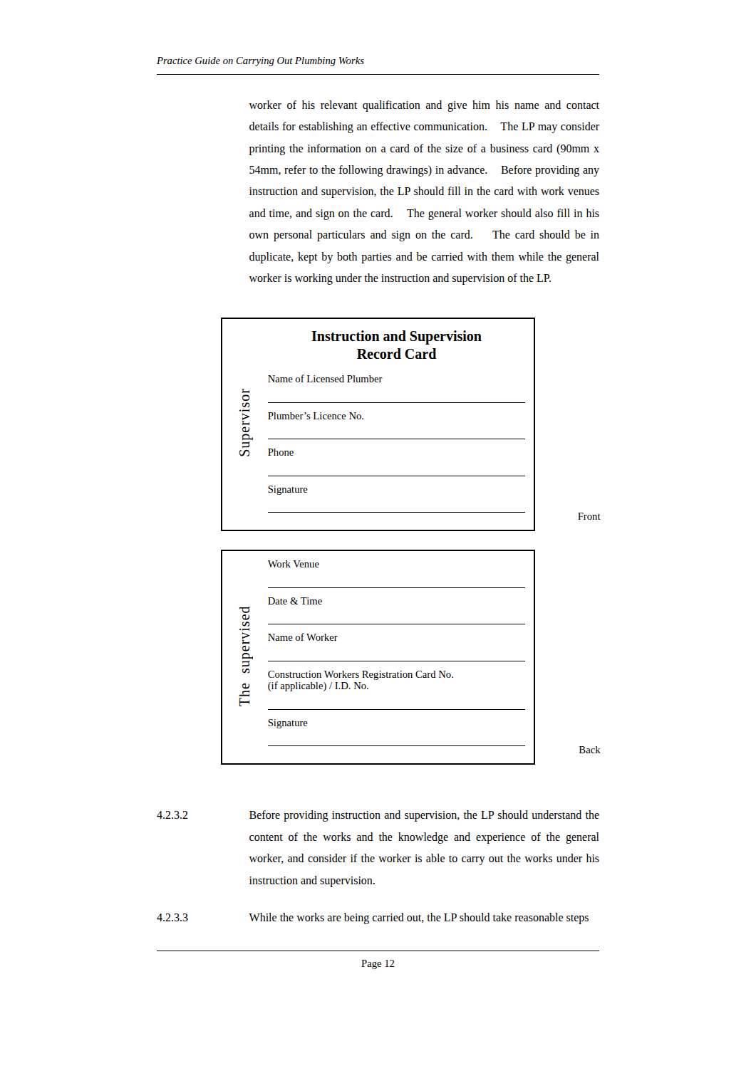Practice Guide on Carrying Out Plumbing Works
worker of his relevant qualification and give him his name and contact details for establishing an effective communication. The LP may consider printing the information on a card of the size of a business card (90mm x 54mm, refer to the following drawings) in advance. Before providing any instruction and supervision, the LP should fill in the card with work venues and time, and sign on the card. The general worker should also fill in his own personal particulars and sign on the card. The card should be in duplicate, kept by both parties and be carried with them while the general worker is working under the instruction and supervision of the LP.
Supervisor
Instruction and Supervision
Record Card
Name of Licensed Plumber
Plumber’s Licence No.
Phone
Signature
Front
The supervised
Work Venue
Date & Time
Name of Worker
Construction Workers Registration Card No.
(if applicable) / I.D. No.
Signature
Back
4.2.3.2
Before providing instruction and supervision, the LP should understand the content of the works and the knowledge and experience of the general worker, and consider if the worker is able to carry out the works under his instruction and supervision.
4.2.3.3
While the works are being carried out, the LP should take reasonable steps
Page 12